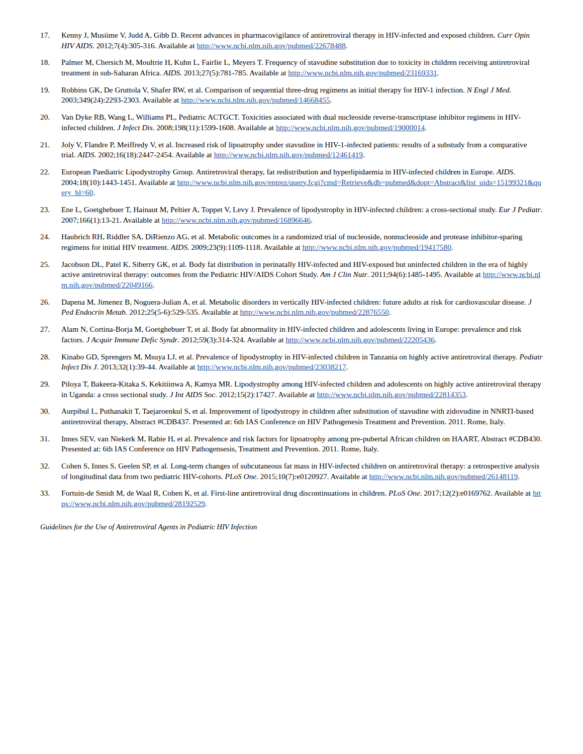Kenny J, Musiime V, Judd A, Gibb D. Recent advances in pharmacovigilance of antiretroviral therapy in HIV-infected and exposed children. Curr Opin HIV AIDS. 2012;7(4):305-316. Available at http://www.ncbi.nlm.nih.gov/pubmed/22678488.
Palmer M, Chersich M, Moultrie H, Kuhn L, Fairlie L, Meyers T. Frequency of stavudine substitution due to toxicity in children receiving antiretroviral treatment in sub-Saharan Africa. AIDS. 2013;27(5):781-785. Available at http://www.ncbi.nlm.nih.gov/pubmed/23169331.
Robbins GK, De Gruttola V, Shafer RW, et al. Comparison of sequential three-drug regimens as initial therapy for HIV-1 infection. N Engl J Med. 2003;349(24):2293-2303. Available at http://www.ncbi.nlm.nih.gov/pubmed/14668455.
Van Dyke RB, Wang L, Williams PL, Pediatric ACTGCT. Toxicities associated with dual nucleoside reverse-transcriptase inhibitor regimens in HIV-infected children. J Infect Dis. 2008;198(11):1599-1608. Available at http://www.ncbi.nlm.nih.gov/pubmed/19000014.
Joly V, Flandre P, Meiffredy V, et al. Increased risk of lipoatrophy under stavudine in HIV-1-infected patients: results of a substudy from a comparative trial. AIDS. 2002;16(18):2447-2454. Available at http://www.ncbi.nlm.nih.gov/pubmed/12461419.
European Paediatric Lipodystrophy Group. Antiretroviral therapy, fat redistribution and hyperlipidaemia in HIV-infected children in Europe. AIDS. 2004;18(10):1443-1451. Available at http://www.ncbi.nlm.nih.gov/entrez/query.fcgi?cmd=Retrieve&db=pubmed&dopt=Abstract&list_uids=15199321&query_hl=60.
Ene L, Goetghebuer T, Hainaut M, Peltier A, Toppet V, Levy J. Prevalence of lipodystrophy in HIV-infected children: a cross-sectional study. Eur J Pediatr. 2007;166(1):13-21. Available at http://www.ncbi.nlm.nih.gov/pubmed/16896646.
Haubrich RH, Riddler SA, DiRienzo AG, et al. Metabolic outcomes in a randomized trial of nucleoside, nonnucleoside and protease inhibitor-sparing regimens for initial HIV treatment. AIDS. 2009;23(9):1109-1118. Available at http://www.ncbi.nlm.nih.gov/pubmed/19417580.
Jacobson DL, Patel K, Siberry GK, et al. Body fat distribution in perinatally HIV-infected and HIV-exposed but uninfected children in the era of highly active antiretroviral therapy: outcomes from the Pediatric HIV/AIDS Cohort Study. Am J Clin Nutr. 2011;94(6):1485-1495. Available at http://www.ncbi.nlm.nih.gov/pubmed/22049166.
Dapena M, Jimenez B, Noguera-Julian A, et al. Metabolic disorders in vertically HIV-infected children: future adults at risk for cardiovascular disease. J Ped Endocrin Metab. 2012;25(5-6):529-535. Available at http://www.ncbi.nlm.nih.gov/pubmed/22876550.
Alam N, Cortina-Borja M, Goetghebuer T, et al. Body fat abnormality in HIV-infected children and adolescents living in Europe: prevalence and risk factors. J Acquir Immune Defic Syndr. 2012;59(3):314-324. Available at http://www.ncbi.nlm.nih.gov/pubmed/22205436.
Kinabo GD, Sprengers M, Msuya LJ, et al. Prevalence of lipodystrophy in HIV-infected children in Tanzania on highly active antiretroviral therapy. Pediatr Infect Dis J. 2013;32(1):39-44. Available at http://www.ncbi.nlm.nih.gov/pubmed/23038217.
Piloya T, Bakeera-Kitaka S, Kekitiinwa A, Kamya MR. Lipodystrophy among HIV-infected children and adolescents on highly active antiretroviral therapy in Uganda: a cross sectional study. J Int AIDS Soc. 2012;15(2):17427. Available at http://www.ncbi.nlm.nih.gov/pubmed/22814353.
Aurpibul L, Puthanakit T, Taejaroenkul S, et al. Improvement of lipodystropy in children after substitution of stavudine with zidovudine in NNRTI-based antiretroviral therapy, Abstract #CDB437. Presented at: 6th IAS Conference on HIV Pathogenesis Treatment and Prevention. 2011. Rome, Italy.
Innes SEV, van Niekerk M, Rabie H, et al. Prevalence and risk factors for lipoatrophy among pre-pubertal African children on HAART, Abstract #CDB430. Presented at: 6th IAS Conference on HIV Pathogensesis, Treatment and Prevention. 2011. Rome, Italy.
Cohen S, Innes S, Geelen SP, et al. Long-term changes of subcutaneous fat mass in HIV-infected children on antiretroviral therapy: a retrospective analysis of longitudinal data from two pediatric HIV-cohorts. PLoS One. 2015;10(7):e0120927. Available at http://www.ncbi.nlm.nih.gov/pubmed/26148119.
Fortuin-de Smidt M, de Waal R, Cohen K, et al. First-line antiretroviral drug discontinuations in children. PLoS One. 2017;12(2):e0169762. Available at https://www.ncbi.nlm.nih.gov/pubmed/28192529.
Guidelines for the Use of Antiretroviral Agents in Pediatric HIV Infection